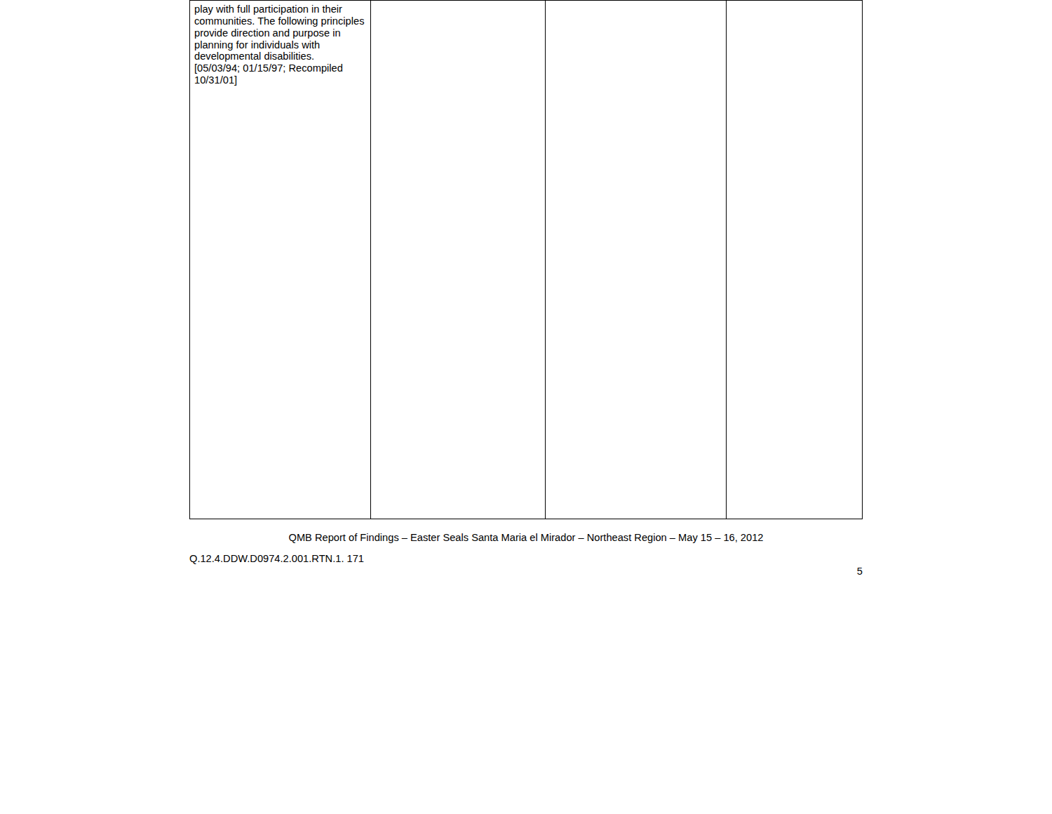| play with full participation in their communities. The following principles provide direction and purpose in planning for individuals with developmental disabilities. [05/03/94; 01/15/97; Recompiled 10/31/01] | | | |
QMB Report of Findings – Easter Seals Santa Maria el Mirador – Northeast Region – May 15 – 16, 2012
Q.12.4.DDW.D0974.2.001.RTN.1. 171
5